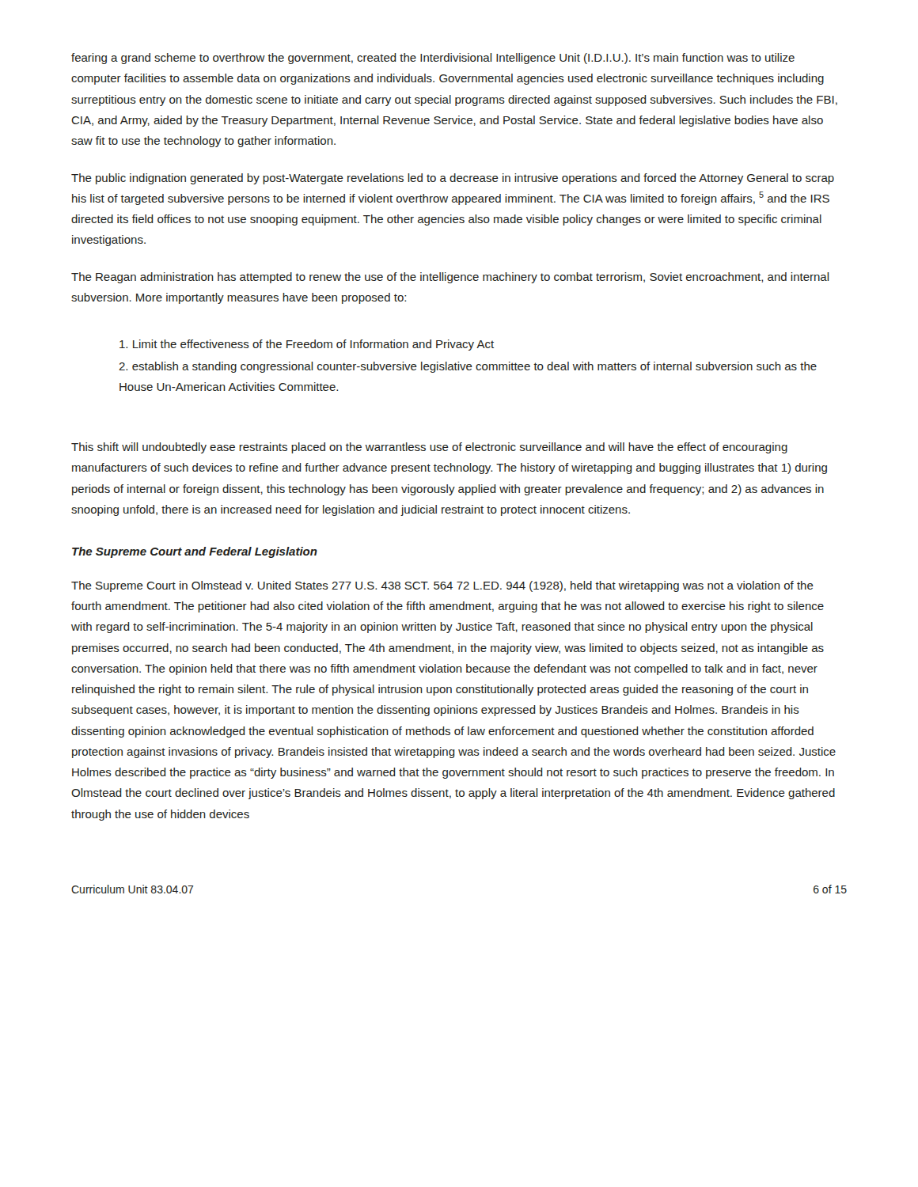fearing a grand scheme to overthrow the government, created the Interdivisional Intelligence Unit (I.D.I.U.). It’s main function was to utilize computer facilities to assemble data on organizations and individuals. Governmental agencies used electronic surveillance techniques including surreptitious entry on the domestic scene to initiate and carry out special programs directed against supposed subversives. Such includes the FBI, CIA, and Army, aided by the Treasury Department, Internal Revenue Service, and Postal Service. State and federal legislative bodies have also saw fit to use the technology to gather information.
The public indignation generated by post-Watergate revelations led to a decrease in intrusive operations and forced the Attorney General to scrap his list of targeted subversive persons to be interned if violent overthrow appeared imminent. The CIA was limited to foreign affairs, 5 and the IRS directed its field offices to not use snooping equipment. The other agencies also made visible policy changes or were limited to specific criminal investigations.
The Reagan administration has attempted to renew the use of the intelligence machinery to combat terrorism, Soviet encroachment, and internal subversion. More importantly measures have been proposed to:
1. Limit the effectiveness of the Freedom of Information and Privacy Act
2. establish a standing congressional counter-subversive legislative committee to deal with matters of internal subversion such as the House Un-American Activities Committee.
This shift will undoubtedly ease restraints placed on the warrantless use of electronic surveillance and will have the effect of encouraging manufacturers of such devices to refine and further advance present technology. The history of wiretapping and bugging illustrates that 1) during periods of internal or foreign dissent, this technology has been vigorously applied with greater prevalence and frequency; and 2) as advances in snooping unfold, there is an increased need for legislation and judicial restraint to protect innocent citizens.
The Supreme Court and Federal Legislation
The Supreme Court in Olmstead v. United States 277 U.S. 438 SCT. 564 72 L.ED. 944 (1928), held that wiretapping was not a violation of the fourth amendment. The petitioner had also cited violation of the fifth amendment, arguing that he was not allowed to exercise his right to silence with regard to self-incrimination. The 5-4 majority in an opinion written by Justice Taft, reasoned that since no physical entry upon the physical premises occurred, no search had been conducted, The 4th amendment, in the majority view, was limited to objects seized, not as intangible as conversation. The opinion held that there was no fifth amendment violation because the defendant was not compelled to talk and in fact, never relinquished the right to remain silent. The rule of physical intrusion upon constitutionally protected areas guided the reasoning of the court in subsequent cases, however, it is important to mention the dissenting opinions expressed by Justices Brandeis and Holmes. Brandeis in his dissenting opinion acknowledged the eventual sophistication of methods of law enforcement and questioned whether the constitution afforded protection against invasions of privacy. Brandeis insisted that wiretapping was indeed a search and the words overheard had been seized. Justice Holmes described the practice as “dirty business” and warned that the government should not resort to such practices to preserve the freedom. In Olmstead the court declined over justice’s Brandeis and Holmes dissent, to apply a literal interpretation of the 4th amendment. Evidence gathered through the use of hidden devices
Curriculum Unit 83.04.07 6 of 15